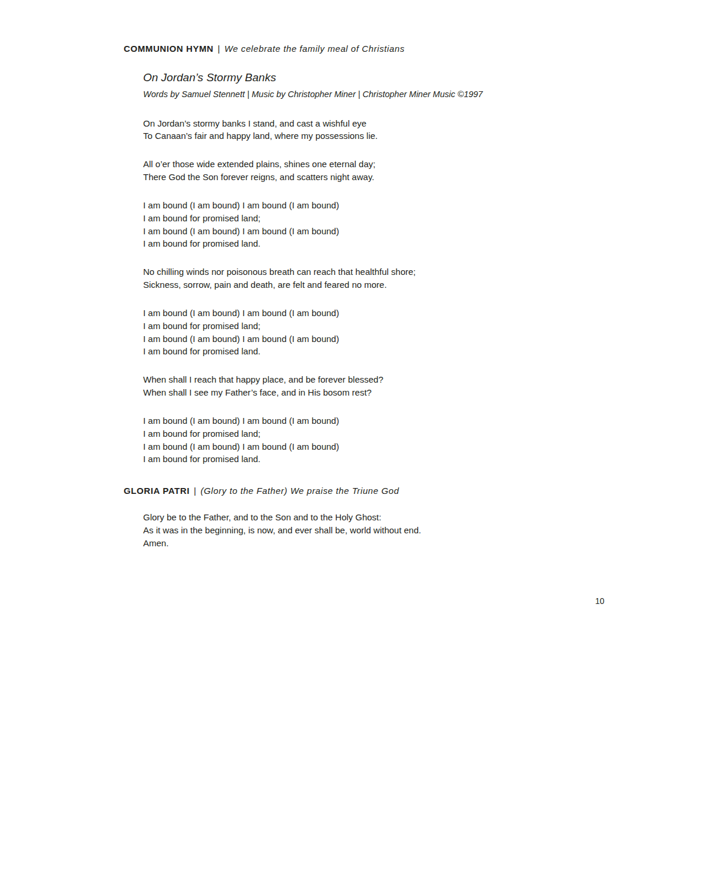COMMUNION HYMN | We celebrate the family meal of Christians
On Jordan’s Stormy Banks
Words by Samuel Stennett | Music by Christopher Miner | Christopher Miner Music ©1997
On Jordan’s stormy banks I stand, and cast a wishful eye
To Canaan’s fair and happy land, where my possessions lie.
All o’er those wide extended plains, shines one eternal day;
There God the Son forever reigns, and scatters night away.
I am bound (I am bound) I am bound (I am bound)
I am bound for promised land;
I am bound (I am bound) I am bound (I am bound)
I am bound for promised land.
No chilling winds nor poisonous breath can reach that healthful shore;
Sickness, sorrow, pain and death, are felt and feared no more.
I am bound (I am bound) I am bound (I am bound)
I am bound for promised land;
I am bound (I am bound) I am bound (I am bound)
I am bound for promised land.
When shall I reach that happy place, and be forever blessed?
When shall I see my Father’s face, and in His bosom rest?
I am bound (I am bound) I am bound (I am bound)
I am bound for promised land;
I am bound (I am bound) I am bound (I am bound)
I am bound for promised land.
GLORIA PATRI | (Glory to the Father) We praise the Triune God
Glory be to the Father, and to the Son and to the Holy Ghost:
As it was in the beginning, is now, and ever shall be, world without end.
Amen.
10